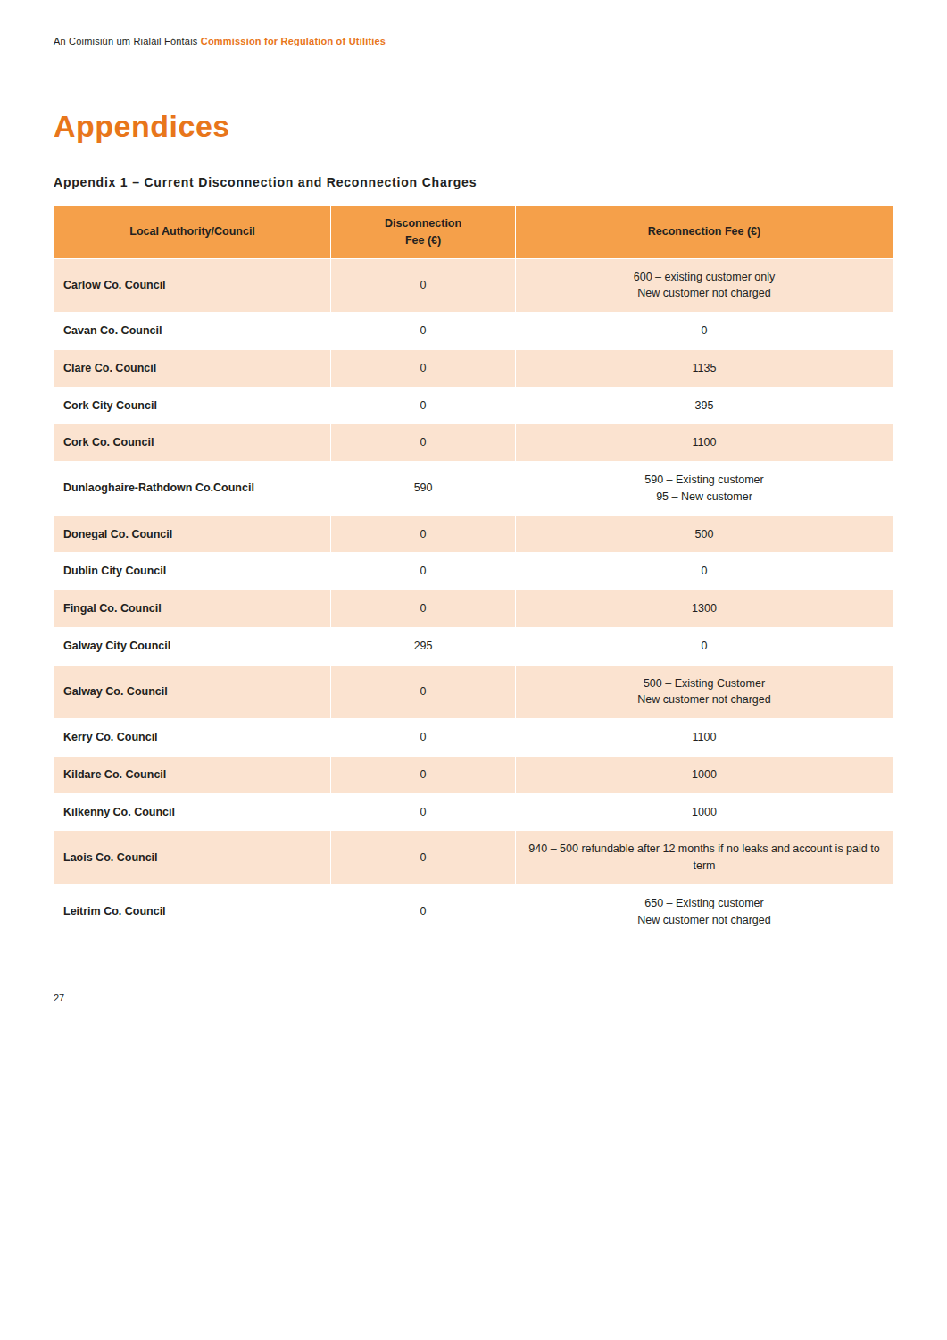An Coimisiún um Rialáil Fóntais Commission for Regulation of Utilities
Appendices
Appendix 1 – Current Disconnection and Reconnection Charges
| Local Authority/Council | Disconnection Fee (€) | Reconnection Fee (€) |
| --- | --- | --- |
| Carlow Co. Council | 0 | 600 – existing customer only New customer not charged |
| Cavan Co. Council | 0 | 0 |
| Clare Co. Council | 0 | 1135 |
| Cork City Council | 0 | 395 |
| Cork Co. Council | 0 | 1100 |
| Dunlaoghaire-Rathdown Co.Council | 590 | 590 – Existing customer 95 – New customer |
| Donegal Co. Council | 0 | 500 |
| Dublin City Council | 0 | 0 |
| Fingal Co. Council | 0 | 1300 |
| Galway City Council | 295 | 0 |
| Galway Co. Council | 0 | 500 – Existing Customer New customer not charged |
| Kerry Co. Council | 0 | 1100 |
| Kildare Co. Council | 0 | 1000 |
| Kilkenny Co. Council | 0 | 1000 |
| Laois Co. Council | 0 | 940 – 500 refundable after 12 months if no leaks and account is paid to term |
| Leitrim Co. Council | 0 | 650 – Existing customer New customer not charged |
27